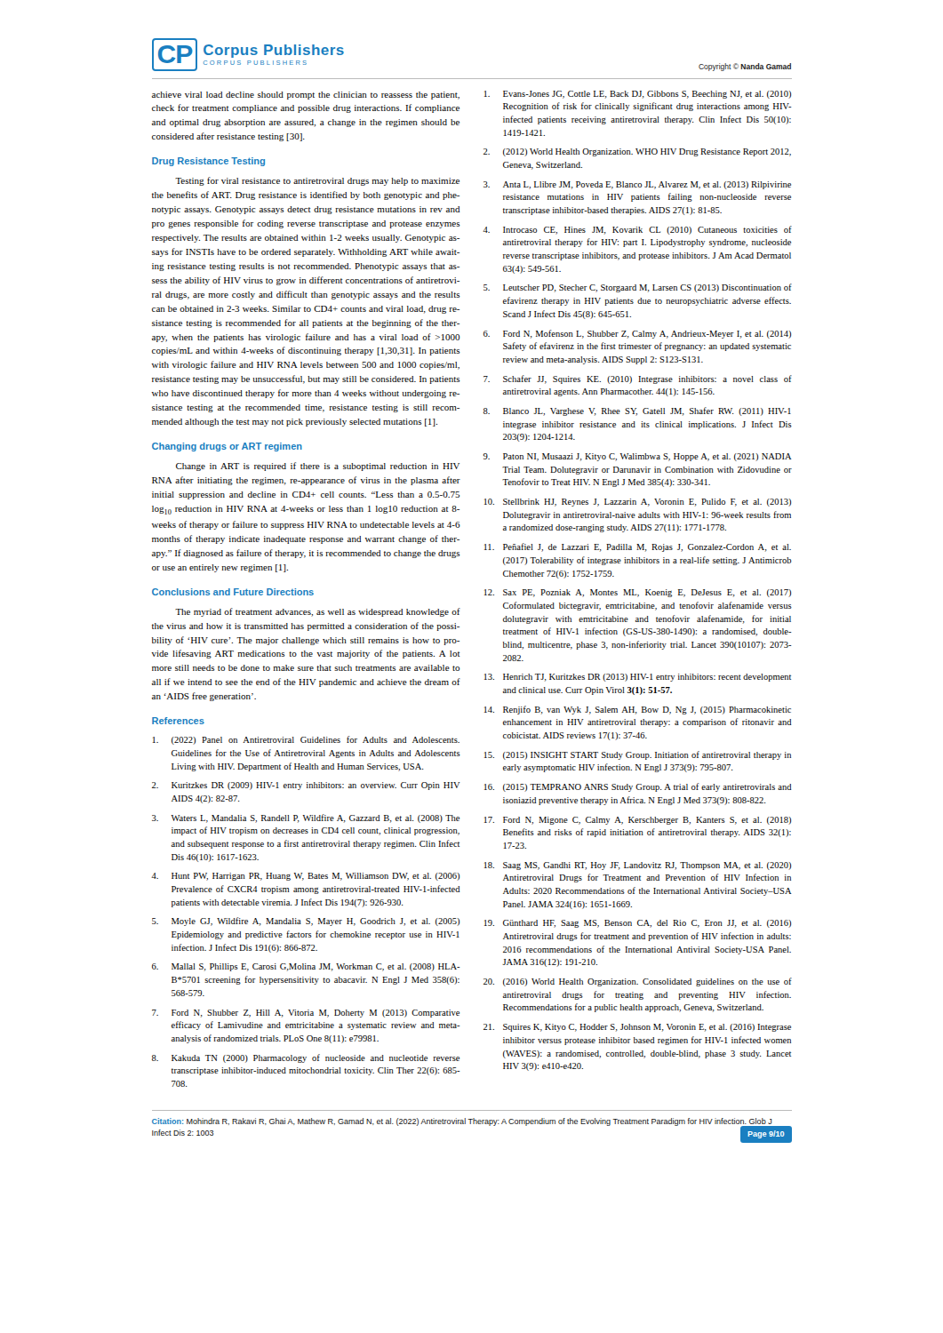CP
Corpus PublishersCORPUS PUBLISHERS
Copyright © Nanda Gamad
achieve viral load decline should prompt the clinician to reassess the patient, check for treatment compliance and possible drug interactions. If compliance and optimal drug absorption are assured, a change in the regimen should be considered after resistance testing [30].
Drug Resistance Testing
Testing for viral resistance to antiretroviral drugs may help to maximize the benefits of ART. Drug resistance is identified by both genotypic and phenotypic assays. Genotypic assays detect drug resistance mutations in rev and pro genes responsible for coding reverse transcriptase and protease enzymes respectively. The results are obtained within 1-2 weeks usually. Genotypic assays for INSTIs have to be ordered separately. Withholding ART while awaiting resistance testing results is not recommended. Phenotypic assays that assess the ability of HIV virus to grow in different concentrations of antiretroviral drugs, are more costly and difficult than genotypic assays and the results can be obtained in 2-3 weeks. Similar to CD4+ counts and viral load, drug resistance testing is recommended for all patients at the beginning of the therapy, when the patients has virologic failure and has a viral load of >1000 copies/mL and within 4-weeks of discontinuing therapy [1,30,31]. In patients with virologic failure and HIV RNA levels between 500 and 1000 copies/ml, resistance testing may be unsuccessful, but may still be considered. In patients who have discontinued therapy for more than 4 weeks without undergoing resistance testing at the recommended time, resistance testing is still recommended although the test may not pick previously selected mutations [1].
Changing drugs or ART regimen
Change in ART is required if there is a suboptimal reduction in HIV RNA after initiating the regimen, re-appearance of virus in the plasma after initial suppression and decline in CD4+ cell counts. “Less than a 0.5-0.75 log10 reduction in HIV RNA at 4-weeks or less than 1 log10 reduction at 8-weeks of therapy or failure to suppress HIV RNA to undetectable levels at 4-6 months of therapy indicate inadequate response and warrant change of therapy.” If diagnosed as failure of therapy, it is recommended to change the drugs or use an entirely new regimen [1].
Conclusions and Future Directions
The myriad of treatment advances, as well as widespread knowledge of the virus and how it is transmitted has permitted a consideration of the possibility of ‘HIV cure’. The major challenge which still remains is how to provide lifesaving ART medications to the vast majority of the patients. A lot more still needs to be done to make sure that such treatments are available to all if we intend to see the end of the HIV pandemic and achieve the dream of an ‘AIDS free generation’.
References
(2022) Panel on Antiretroviral Guidelines for Adults and Adolescents. Guidelines for the Use of Antiretroviral Agents in Adults and Adolescents Living with HIV. Department of Health and Human Services, USA.
Kuritzkes DR (2009) HIV-1 entry inhibitors: an overview. Curr Opin HIV AIDS 4(2): 82-87.
Waters L, Mandalia S, Randell P, Wildfire A, Gazzard B, et al. (2008) The impact of HIV tropism on decreases in CD4 cell count, clinical progression, and subsequent response to a first antiretroviral therapy regimen. Clin Infect Dis 46(10): 1617-1623.
Hunt PW, Harrigan PR, Huang W, Bates M, Williamson DW, et al. (2006) Prevalence of CXCR4 tropism among antiretroviral-treated HIV-1-infected patients with detectable viremia. J Infect Dis 194(7): 926-930.
Moyle GJ, Wildfire A, Mandalia S, Mayer H, Goodrich J, et al. (2005) Epidemiology and predictive factors for chemokine receptor use in HIV-1 infection. J Infect Dis 191(6): 866-872.
Mallal S, Phillips E, Carosi G,Molina JM, Workman C, et al. (2008) HLA-B*5701 screening for hypersensitivity to abacavir. N Engl J Med 358(6): 568-579.
Ford N, Shubber Z, Hill A, Vitoria M, Doherty M (2013) Comparative efficacy of Lamivudine and emtricitabine a systematic review and meta-analysis of randomized trials. PLoS One 8(11): e79981.
Kakuda TN (2000) Pharmacology of nucleoside and nucleotide reverse transcriptase inhibitor-induced mitochondrial toxicity. Clin Ther 22(6): 685-708.
Evans-Jones JG, Cottle LE, Back DJ, Gibbons S, Beeching NJ, et al. (2010) Recognition of risk for clinically significant drug interactions among HIV-infected patients receiving antiretroviral therapy. Clin Infect Dis 50(10): 1419-1421.
(2012) World Health Organization. WHO HIV Drug Resistance Report 2012, Geneva, Switzerland.
Anta L, Llibre JM, Poveda E, Blanco JL, Alvarez M, et al. (2013) Rilpivirine resistance mutations in HIV patients failing non-nucleoside reverse transcriptase inhibitor-based therapies. AIDS 27(1): 81-85.
Introcaso CE, Hines JM, Kovarik CL (2010) Cutaneous toxicities of antiretroviral therapy for HIV: part I. Lipodystrophy syndrome, nucleoside reverse transcriptase inhibitors, and protease inhibitors. J Am Acad Dermatol 63(4): 549-561.
Leutscher PD, Stecher C, Storgaard M, Larsen CS (2013) Discontinuation of efavirenz therapy in HIV patients due to neuropsychiatric adverse effects. Scand J Infect Dis 45(8): 645-651.
Ford N, Mofenson L, Shubber Z, Calmy A, Andrieux-Meyer I, et al. (2014) Safety of efavirenz in the first trimester of pregnancy: an updated systematic review and meta-analysis. AIDS Suppl 2: S123-S131.
Schafer JJ, Squires KE. (2010) Integrase inhibitors: a novel class of antiretroviral agents. Ann Pharmacother. 44(1): 145-156.
Blanco JL, Varghese V, Rhee SY, Gatell JM, Shafer RW. (2011) HIV-1 integrase inhibitor resistance and its clinical implications. J Infect Dis 203(9): 1204-1214.
Paton NI, Musaazi J, Kityo C, Walimbwa S, Hoppe A, et al. (2021) NADIA Trial Team. Dolutegravir or Darunavir in Combination with Zidovudine or Tenofovir to Treat HIV. N Engl J Med 385(4): 330-341.
Stellbrink HJ, Reynes J, Lazzarin A, Voronin E, Pulido F, et al. (2013) Dolutegravir in antiretroviral-naive adults with HIV-1: 96-week results from a randomized dose-ranging study. AIDS 27(11): 1771-1778.
Peñafiel J, de Lazzari E, Padilla M, Rojas J, Gonzalez-Cordon A, et al. (2017) Tolerability of integrase inhibitors in a real-life setting. J Antimicrob Chemother 72(6): 1752-1759.
Sax PE, Pozniak A, Montes ML, Koenig E, DeJesus E, et al. (2017) Coformulated bictegravir, emtricitabine, and tenofovir alafenamide versus dolutegravir with emtricitabine and tenofovir alafenamide, for initial treatment of HIV-1 infection (GS-US-380-1490): a randomised, double-blind, multicentre, phase 3, non-inferiority trial. Lancet 390(10107): 2073-2082.
Henrich TJ, Kuritzkes DR (2013) HIV-1 entry inhibitors: recent development and clinical use. Curr Opin Virol 3(1): 51-57.
Renjifo B, van Wyk J, Salem AH, Bow D, Ng J, (2015) Pharmacokinetic enhancement in HIV antiretroviral therapy: a comparison of ritonavir and cobicistat. AIDS reviews 17(1): 37-46.
(2015) INSIGHT START Study Group. Initiation of antiretroviral therapy in early asymptomatic HIV infection. N Engl J 373(9): 795-807.
(2015) TEMPRANO ANRS Study Group. A trial of early antiretrovirals and isoniazid preventive therapy in Africa. N Engl J Med 373(9): 808-822.
Ford N, Migone C, Calmy A, Kerschberger B, Kanters S, et al. (2018) Benefits and risks of rapid initiation of antiretroviral therapy. AIDS 32(1): 17-23.
Saag MS, Gandhi RT, Hoy JF, Landovitz RJ, Thompson MA, et al. (2020) Antiretroviral Drugs for Treatment and Prevention of HIV Infection in Adults: 2020 Recommendations of the International Antiviral Society–USA Panel. JAMA 324(16): 1651-1669.
Günthard HF, Saag MS, Benson CA, del Rio C, Eron JJ, et al. (2016) Antiretroviral drugs for treatment and prevention of HIV infection in adults: 2016 recommendations of the International Antiviral Society-USA Panel. JAMA 316(12): 191-210.
(2016) World Health Organization. Consolidated guidelines on the use of antiretroviral drugs for treating and preventing HIV infection. Recommendations for a public health approach, Geneva, Switzerland.
Squires K, Kityo C, Hodder S, Johnson M, Voronin E, et al. (2016) Integrase inhibitor versus protease inhibitor based regimen for HIV-1 infected women (WAVES): a randomised, controlled, double-blind, phase 3 study. Lancet HIV 3(9): e410-e420.
Citation: Mohindra R, Rakavi R, Ghai A, Mathew R, Gamad N, et al. (2022) Antiretroviral Therapy: A Compendium of the Evolving Treatment Paradigm for HIV infection. Glob J Infect Dis 2: 1003 Page 9/10